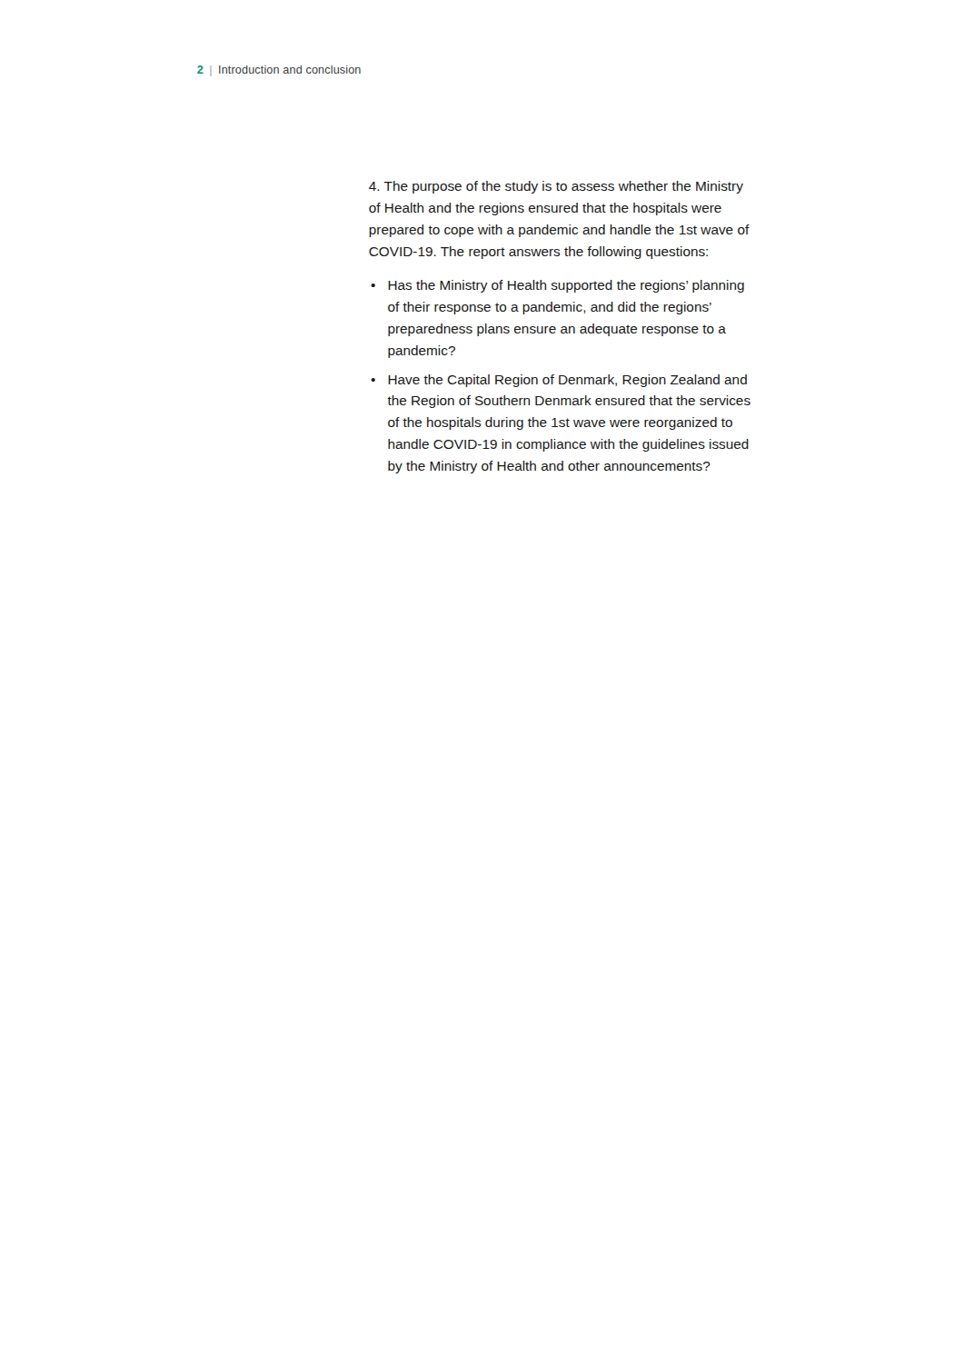2|Introduction and conclusion
4. The purpose of the study is to assess whether the Ministry of Health and the regions ensured that the hospitals were prepared to cope with a pandemic and handle the 1st wave of COVID-19. The report answers the following questions:
Has the Ministry of Health supported the regions’ planning of their response to a pandemic, and did the regions’ preparedness plans ensure an adequate response to a pandemic?
Have the Capital Region of Denmark, Region Zealand and the Region of Southern Denmark ensured that the services of the hospitals during the 1st wave were reorganized to handle COVID-19 in compliance with the guidelines issued by the Ministry of Health and other announcements?